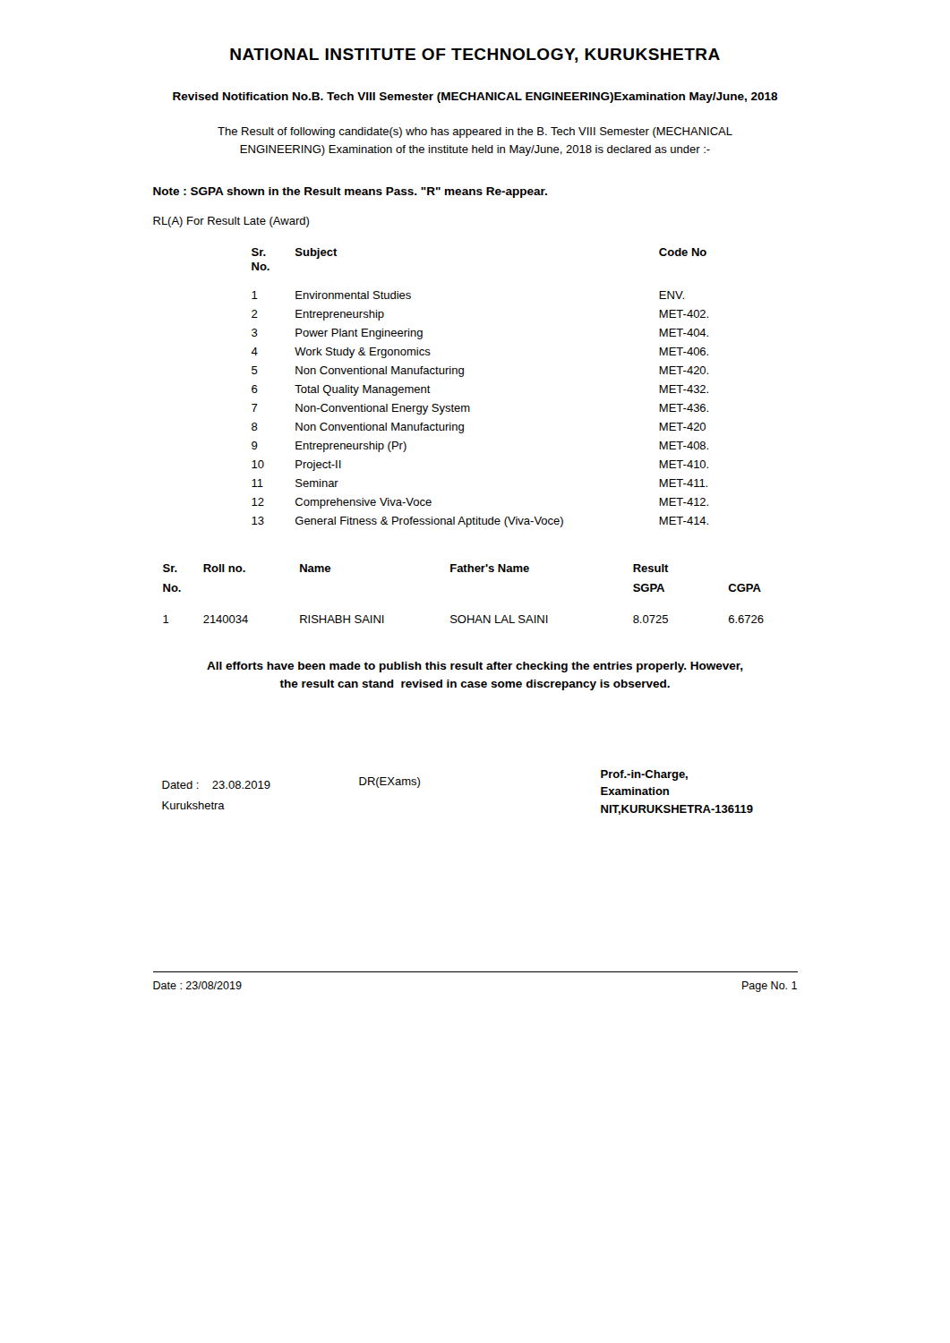NATIONAL INSTITUTE OF TECHNOLOGY, KURUKSHETRA
Revised Notification No.B. Tech VIII Semester (MECHANICAL ENGINEERING)Examination May/June, 2018
The Result of following candidate(s) who has appeared in the B. Tech VIII Semester (MECHANICAL
ENGINEERING) Examination of the institute held in May/June, 2018 is declared as under :-
Note : SGPA shown in the Result means Pass. "R" means Re-appear.
RL(A) For Result Late (Award)
| Sr. No. | Subject | Code No |
| --- | --- | --- |
| 1 | Environmental Studies | ENV. |
| 2 | Entrepreneurship | MET-402. |
| 3 | Power Plant Engineering | MET-404. |
| 4 | Work Study & Ergonomics | MET-406. |
| 5 | Non Conventional Manufacturing | MET-420. |
| 6 | Total Quality Management | MET-432. |
| 7 | Non-Conventional Energy System | MET-436. |
| 8 | Non Conventional Manufacturing | MET-420 |
| 9 | Entrepreneurship (Pr) | MET-408. |
| 10 | Project-II | MET-410. |
| 11 | Seminar | MET-411. |
| 12 | Comprehensive Viva-Voce | MET-412. |
| 13 | General Fitness & Professional Aptitude (Viva-Voce) | MET-414. |
| Sr. | Roll no. | Name | Father's Name | Result |
| --- | --- | --- | --- | --- |
| No. | | | | SGPA | CGPA |
| 1 | 2140034 | RISHABH SAINI | SOHAN LAL SAINI | 8.0725 | 6.6726 |
All efforts have been made to publish this result after checking the entries properly. However,
the result can stand revised in case some discrepancy is observed.
Dated : 23.08.2019
Kurukshetra
DR(EXams)
Prof.-in-Charge,
Examination
NIT,KURUKSHETRA-136119
Date : 23/08/2019
Page No. 1